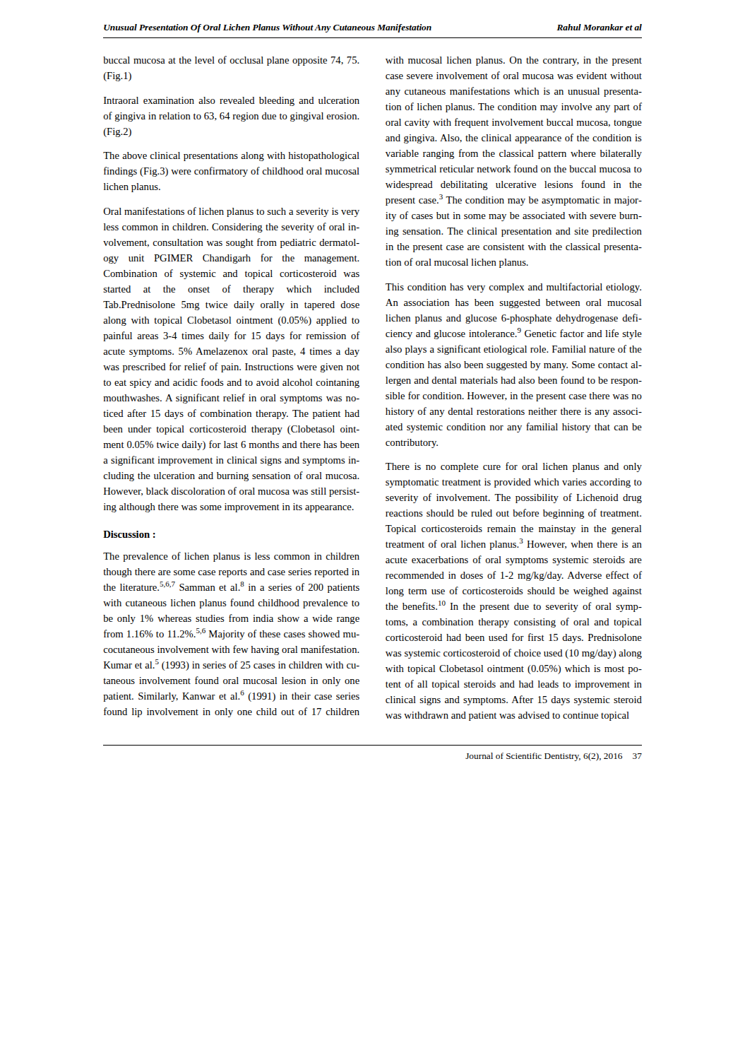Unusual Presentation Of Oral Lichen Planus Without Any Cutaneous Manifestation Rahul Morankar et al
buccal mucosa at the level of occlusal plane opposite 74, 75. (Fig.1)
Intraoral examination also revealed bleeding and ulceration of gingiva in relation to 63, 64 region due to gingival erosion. (Fig.2)
The above clinical presentations along with histopathological findings (Fig.3) were confirmatory of childhood oral mucosal lichen planus.
Oral manifestations of lichen planus to such a severity is very less common in children. Considering the severity of oral involvement, consultation was sought from pediatric dermatology unit PGIMER Chandigarh for the management. Combination of systemic and topical corticosteroid was started at the onset of therapy which included Tab.Prednisolone 5mg twice daily orally in tapered dose along with topical Clobetasol ointment (0.05%) applied to painful areas 3-4 times daily for 15 days for remission of acute symptoms. 5% Amelazenox oral paste, 4 times a day was prescribed for relief of pain. Instructions were given not to eat spicy and acidic foods and to avoid alcohol cointaning mouthwashes. A significant relief in oral symptoms was noticed after 15 days of combination therapy. The patient had been under topical corticosteroid therapy (Clobetasol ointment 0.05% twice daily) for last 6 months and there has been a significant improvement in clinical signs and symptoms including the ulceration and burning sensation of oral mucosa. However, black discoloration of oral mucosa was still persisting although there was some improvement in its appearance.
Discussion :
The prevalence of lichen planus is less common in children though there are some case reports and case series reported in the literature.5,6,7 Samman et al.8 in a series of 200 patients with cutaneous lichen planus found childhood prevalence to be only 1% whereas studies from india show a wide range from 1.16% to 11.2%.5,6 Majority of these cases showed mucocutaneous involvement with few having oral manifestation. Kumar et al.5 (1993) in series of 25 cases in children with cutaneous involvement found oral mucosal lesion in only one patient. Similarly, Kanwar et al.6 (1991) in their case series found lip involvement in only one child out of 17 children with mucosal lichen planus. On the contrary, in the present case severe involvement of oral mucosa was evident without any cutaneous manifestations which is an unusual presentation of lichen planus. The condition may involve any part of oral cavity with frequent involvement buccal mucosa, tongue and gingiva. Also, the clinical appearance of the condition is variable ranging from the classical pattern where bilaterally symmetrical reticular network found on the buccal mucosa to widespread debilitating ulcerative lesions found in the present case.3 The condition may be asymptomatic in majority of cases but in some may be associated with severe burning sensation. The clinical presentation and site predilection in the present case are consistent with the classical presentation of oral mucosal lichen planus.
This condition has very complex and multifactorial etiology. An association has been suggested between oral mucosal lichen planus and glucose 6-phosphate dehydrogenase deficiency and glucose intolerance.9 Genetic factor and life style also plays a significant etiological role. Familial nature of the condition has also been suggested by many. Some contact allergen and dental materials had also been found to be responsible for condition. However, in the present case there was no history of any dental restorations neither there is any associated systemic condition nor any familial history that can be contributory.
There is no complete cure for oral lichen planus and only symptomatic treatment is provided which varies according to severity of involvement. The possibility of Lichenoid drug reactions should be ruled out before beginning of treatment. Topical corticosteroids remain the mainstay in the general treatment of oral lichen planus.3 However, when there is an acute exacerbations of oral symptoms systemic steroids are recommended in doses of 1-2 mg/kg/day. Adverse effect of long term use of corticosteroids should be weighed against the benefits.10 In the present due to severity of oral symptoms, a combination therapy consisting of oral and topical corticosteroid had been used for first 15 days. Prednisolone was systemic corticosteroid of choice used (10 mg/day) along with topical Clobetasol ointment (0.05%) which is most potent of all topical steroids and had leads to improvement in clinical signs and symptoms. After 15 days systemic steroid was withdrawn and patient was advised to continue topical
Journal of Scientific Dentistry, 6(2), 2016 37